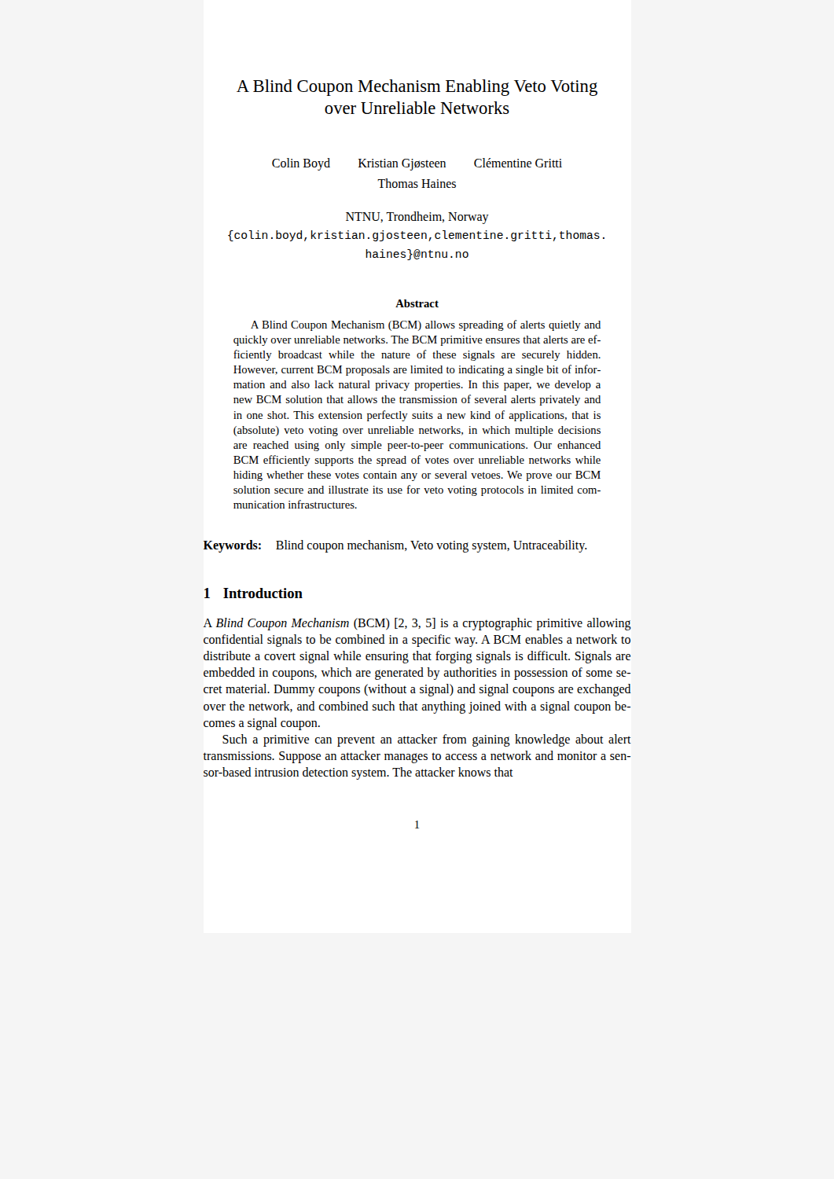A Blind Coupon Mechanism Enabling Veto Voting
over Unreliable Networks
Colin Boyd Kristian Gjøsteen Clémentine Gritti
Thomas Haines
NTNU, Trondheim, Norway
{colin.boyd,kristian.gjosteen,clementine.gritti,thomas.
haines}@ntnu.no
Abstract
A Blind Coupon Mechanism (BCM) allows spreading of alerts quietly and quickly over unreliable networks. The BCM primitive ensures that alerts are efficiently broadcast while the nature of these signals are securely hidden. However, current BCM proposals are limited to indicating a single bit of information and also lack natural privacy properties. In this paper, we develop a new BCM solution that allows the transmission of several alerts privately and in one shot. This extension perfectly suits a new kind of applications, that is (absolute) veto voting over unreliable networks, in which multiple decisions are reached using only simple peer-to-peer communications. Our enhanced BCM efficiently supports the spread of votes over unreliable networks while hiding whether these votes contain any or several vetoes. We prove our BCM solution secure and illustrate its use for veto voting protocols in limited communication infrastructures.
Keywords: Blind coupon mechanism, Veto voting system, Untraceability.
1 Introduction
A Blind Coupon Mechanism (BCM) [2, 3, 5] is a cryptographic primitive allowing confidential signals to be combined in a specific way. A BCM enables a network to distribute a covert signal while ensuring that forging signals is difficult. Signals are embedded in coupons, which are generated by authorities in possession of some secret material. Dummy coupons (without a signal) and signal coupons are exchanged over the network, and combined such that anything joined with a signal coupon becomes a signal coupon.
Such a primitive can prevent an attacker from gaining knowledge about alert transmissions. Suppose an attacker manages to access a network and monitor a sensor-based intrusion detection system. The attacker knows that
1